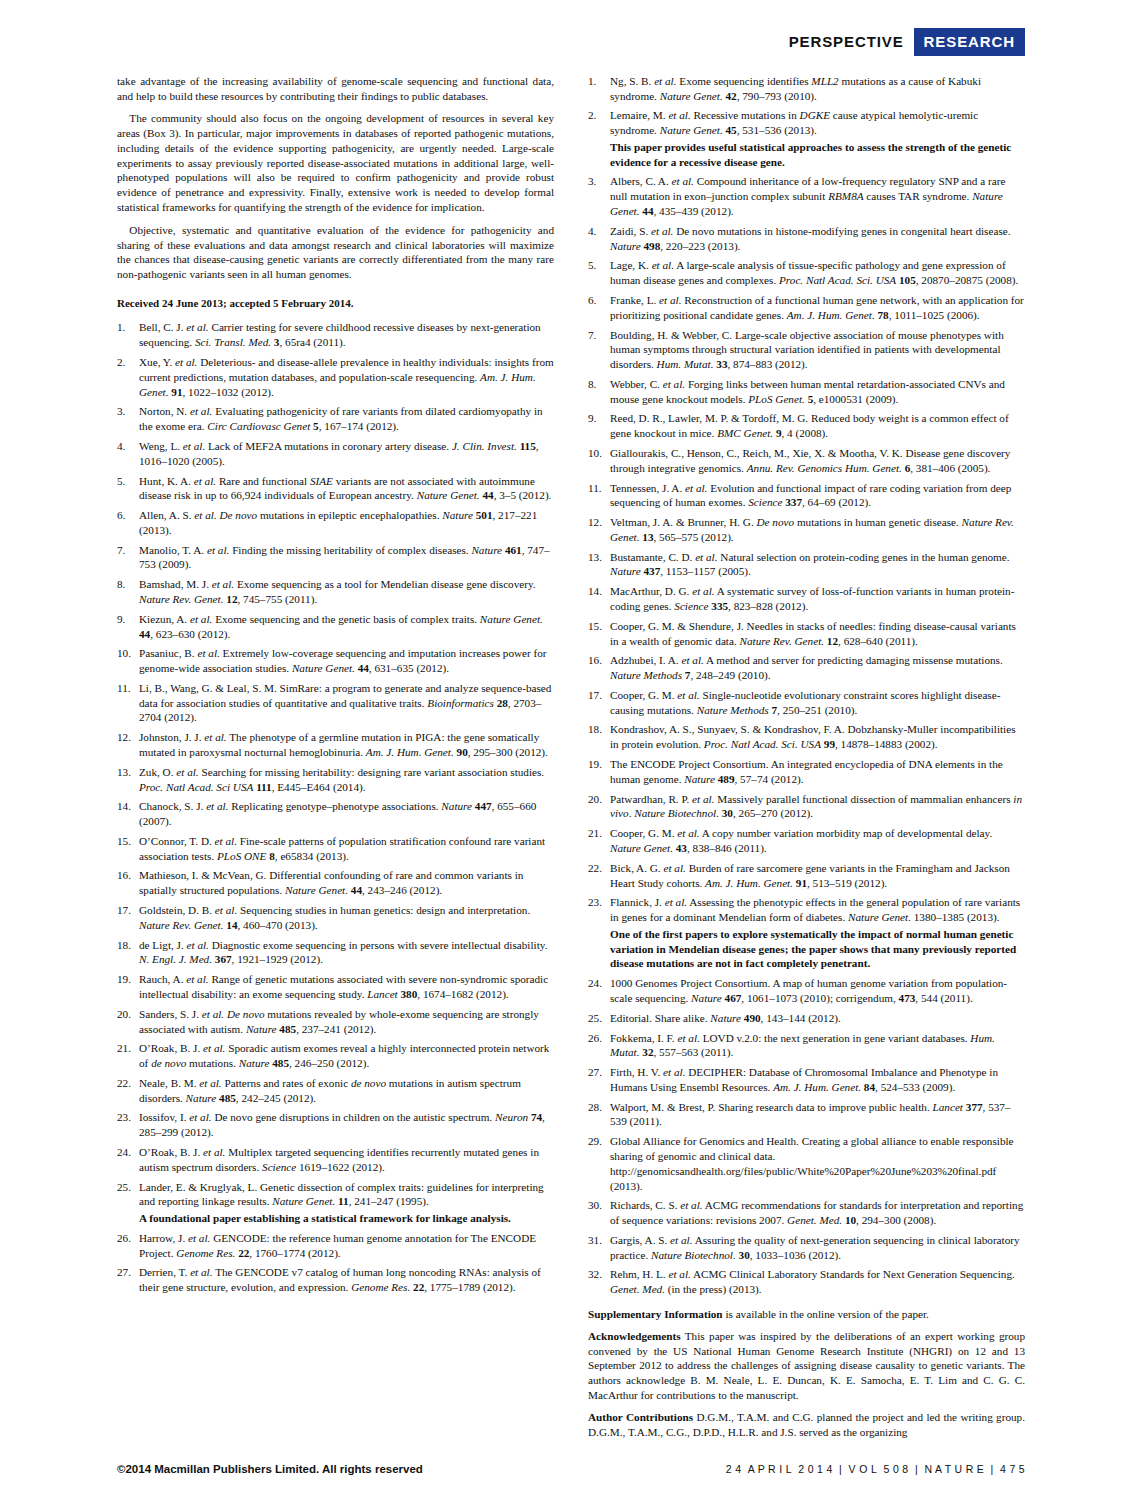PERSPECTIVE RESEARCH
take advantage of the increasing availability of genome-scale sequencing and functional data, and help to build these resources by contributing their findings to public databases.
The community should also focus on the ongoing development of resources in several key areas (Box 3). In particular, major improvements in databases of reported pathogenic mutations, including details of the evidence supporting pathogenicity, are urgently needed. Large-scale experiments to assay previously reported disease-associated mutations in additional large, well-phenotyped populations will also be required to confirm pathogenicity and provide robust evidence of penetrance and expressivity. Finally, extensive work is needed to develop formal statistical frameworks for quantifying the strength of the evidence for implication.
Objective, systematic and quantitative evaluation of the evidence for pathogenicity and sharing of these evaluations and data amongst research and clinical laboratories will maximize the chances that disease-causing genetic variants are correctly differentiated from the many rare non-pathogenic variants seen in all human genomes.
Received 24 June 2013; accepted 5 February 2014.
Bell, C. J. et al. Carrier testing for severe childhood recessive diseases by next-generation sequencing. Sci. Transl. Med. 3, 65ra4 (2011).
Xue, Y. et al. Deleterious- and disease-allele prevalence in healthy individuals: insights from current predictions, mutation databases, and population-scale resequencing. Am. J. Hum. Genet. 91, 1022–1032 (2012).
Norton, N. et al. Evaluating pathogenicity of rare variants from dilated cardiomyopathy in the exome era. Circ Cardiovasc Genet 5, 167–174 (2012).
Weng, L. et al. Lack of MEF2A mutations in coronary artery disease. J. Clin. Invest. 115, 1016–1020 (2005).
Hunt, K. A. et al. Rare and functional SIAE variants are not associated with autoimmune disease risk in up to 66,924 individuals of European ancestry. Nature Genet. 44, 3–5 (2012).
Allen, A. S. et al. De novo mutations in epileptic encephalopathies. Nature 501, 217–221 (2013).
Manolio, T. A. et al. Finding the missing heritability of complex diseases. Nature 461, 747–753 (2009).
Bamshad, M. J. et al. Exome sequencing as a tool for Mendelian disease gene discovery. Nature Rev. Genet. 12, 745–755 (2011).
Kiezun, A. et al. Exome sequencing and the genetic basis of complex traits. Nature Genet. 44, 623–630 (2012).
Pasaniuc, B. et al. Extremely low-coverage sequencing and imputation increases power for genome-wide association studies. Nature Genet. 44, 631–635 (2012).
Li, B., Wang, G. & Leal, S. M. SimRare: a program to generate and analyze sequence-based data for association studies of quantitative and qualitative traits. Bioinformatics 28, 2703–2704 (2012).
Johnston, J. J. et al. The phenotype of a germline mutation in PIGA: the gene somatically mutated in paroxysmal nocturnal hemoglobinuria. Am. J. Hum. Genet. 90, 295–300 (2012).
Zuk, O. et al. Searching for missing heritability: designing rare variant association studies. Proc. Natl Acad. Sci USA 111, E445–E464 (2014).
Chanock, S. J. et al. Replicating genotype–phenotype associations. Nature 447, 655–660 (2007).
O’Connor, T. D. et al. Fine-scale patterns of population stratification confound rare variant association tests. PLoS ONE 8, e65834 (2013).
Mathieson, I. & McVean, G. Differential confounding of rare and common variants in spatially structured populations. Nature Genet. 44, 243–246 (2012).
Goldstein, D. B. et al. Sequencing studies in human genetics: design and interpretation. Nature Rev. Genet. 14, 460–470 (2013).
de Ligt, J. et al. Diagnostic exome sequencing in persons with severe intellectual disability. N. Engl. J. Med. 367, 1921–1929 (2012).
Rauch, A. et al. Range of genetic mutations associated with severe non-syndromic sporadic intellectual disability: an exome sequencing study. Lancet 380, 1674–1682 (2012).
Sanders, S. J. et al. De novo mutations revealed by whole-exome sequencing are strongly associated with autism. Nature 485, 237–241 (2012).
O’Roak, B. J. et al. Sporadic autism exomes reveal a highly interconnected protein network of de novo mutations. Nature 485, 246–250 (2012).
Neale, B. M. et al. Patterns and rates of exonic de novo mutations in autism spectrum disorders. Nature 485, 242–245 (2012).
Iossifov, I. et al. De novo gene disruptions in children on the autistic spectrum. Neuron 74, 285–299 (2012).
O’Roak, B. J. et al. Multiplex targeted sequencing identifies recurrently mutated genes in autism spectrum disorders. Science 1619–1622 (2012).
Lander, E. & Kruglyak, L. Genetic dissection of complex traits: guidelines for interpreting and reporting linkage results. Nature Genet. 11, 241–247 (1995). A foundational paper establishing a statistical framework for linkage analysis.
Harrow, J. et al. GENCODE: the reference human genome annotation for The ENCODE Project. Genome Res. 22, 1760–1774 (2012).
Derrien, T. et al. The GENCODE v7 catalog of human long noncoding RNAs: analysis of their gene structure, evolution, and expression. Genome Res. 22, 1775–1789 (2012).
Ng, S. B. et al. Exome sequencing identifies MLL2 mutations as a cause of Kabuki syndrome. Nature Genet. 42, 790–793 (2010).
Lemaire, M. et al. Recessive mutations in DGKE cause atypical hemolytic-uremic syndrome. Nature Genet. 45, 531–536 (2013). This paper provides useful statistical approaches to assess the strength of the genetic evidence for a recessive disease gene.
Albers, C. A. et al. Compound inheritance of a low-frequency regulatory SNP and a rare null mutation in exon–junction complex subunit RBM8A causes TAR syndrome. Nature Genet. 44, 435–439 (2012).
Zaidi, S. et al. De novo mutations in histone-modifying genes in congenital heart disease. Nature 498, 220–223 (2013).
Lage, K. et al. A large-scale analysis of tissue-specific pathology and gene expression of human disease genes and complexes. Proc. Natl Acad. Sci. USA 105, 20870–20875 (2008).
Franke, L. et al. Reconstruction of a functional human gene network, with an application for prioritizing positional candidate genes. Am. J. Hum. Genet. 78, 1011–1025 (2006).
Boulding, H. & Webber, C. Large-scale objective association of mouse phenotypes with human symptoms through structural variation identified in patients with developmental disorders. Hum. Mutat. 33, 874–883 (2012).
Webber, C. et al. Forging links between human mental retardation-associated CNVs and mouse gene knockout models. PLoS Genet. 5, e1000531 (2009).
Reed, D. R., Lawler, M. P. & Tordoff, M. G. Reduced body weight is a common effect of gene knockout in mice. BMC Genet. 9, 4 (2008).
Giallourakis, C., Henson, C., Reich, M., Xie, X. & Mootha, V. K. Disease gene discovery through integrative genomics. Annu. Rev. Genomics Hum. Genet. 6, 381–406 (2005).
Tennessen, J. A. et al. Evolution and functional impact of rare coding variation from deep sequencing of human exomes. Science 337, 64–69 (2012).
Veltman, J. A. & Brunner, H. G. De novo mutations in human genetic disease. Nature Rev. Genet. 13, 565–575 (2012).
Bustamante, C. D. et al. Natural selection on protein-coding genes in the human genome. Nature 437, 1153–1157 (2005).
MacArthur, D. G. et al. A systematic survey of loss-of-function variants in human protein-coding genes. Science 335, 823–828 (2012).
Cooper, G. M. & Shendure, J. Needles in stacks of needles: finding disease-causal variants in a wealth of genomic data. Nature Rev. Genet. 12, 628–640 (2011).
Adzhubei, I. A. et al. A method and server for predicting damaging missense mutations. Nature Methods 7, 248–249 (2010).
Cooper, G. M. et al. Single-nucleotide evolutionary constraint scores highlight disease-causing mutations. Nature Methods 7, 250–251 (2010).
Kondrashov, A. S., Sunyaev, S. & Kondrashov, F. A. Dobzhansky-Muller incompatibilities in protein evolution. Proc. Natl Acad. Sci. USA 99, 14878–14883 (2002).
The ENCODE Project Consortium. An integrated encyclopedia of DNA elements in the human genome. Nature 489, 57–74 (2012).
Patwardhan, R. P. et al. Massively parallel functional dissection of mammalian enhancers in vivo. Nature Biotechnol. 30, 265–270 (2012).
Cooper, G. M. et al. A copy number variation morbidity map of developmental delay. Nature Genet. 43, 838–846 (2011).
Bick, A. G. et al. Burden of rare sarcomere gene variants in the Framingham and Jackson Heart Study cohorts. Am. J. Hum. Genet. 91, 513–519 (2012).
Flannick, J. et al. Assessing the phenotypic effects in the general population of rare variants in genes for a dominant Mendelian form of diabetes. Nature Genet. 1380–1385 (2013). One of the first papers to explore systematically the impact of normal human genetic variation in Mendelian disease genes; the paper shows that many previously reported disease mutations are not in fact completely penetrant.
1000 Genomes Project Consortium. A map of human genome variation from population-scale sequencing. Nature 467, 1061–1073 (2010); corrigendum, 473, 544 (2011).
Editorial. Share alike. Nature 490, 143–144 (2012).
Fokkema, I. F. et al. LOVD v.2.0: the next generation in gene variant databases. Hum. Mutat. 32, 557–563 (2011).
Firth, H. V. et al. DECIPHER: Database of Chromosomal Imbalance and Phenotype in Humans Using Ensembl Resources. Am. J. Hum. Genet. 84, 524–533 (2009).
Walport, M. & Brest, P. Sharing research data to improve public health. Lancet 377, 537–539 (2011).
Global Alliance for Genomics and Health. Creating a global alliance to enable responsible sharing of genomic and clinical data. http://genomicsandhealth.org/files/public/White%20Paper%20June%203%20final.pdf (2013).
Richards, C. S. et al. ACMG recommendations for standards for interpretation and reporting of sequence variations: revisions 2007. Genet. Med. 10, 294–300 (2008).
Gargis, A. S. et al. Assuring the quality of next-generation sequencing in clinical laboratory practice. Nature Biotechnol. 30, 1033–1036 (2012).
Rehm, H. L. et al. ACMG Clinical Laboratory Standards for Next Generation Sequencing. Genet. Med. (in the press) (2013).
Supplementary Information is available in the online version of the paper.
Acknowledgements This paper was inspired by the deliberations of an expert working group convened by the US National Human Genome Research Institute (NHGRI) on 12 and 13 September 2012 to address the challenges of assigning disease causality to genetic variants. The authors acknowledge B. M. Neale, L. E. Duncan, K. E. Samocha, E. T. Lim and C. G. C. MacArthur for contributions to the manuscript.
Author Contributions D.G.M., T.A.M. and C.G. planned the project and led the writing group. D.G.M., T.A.M., C.G., D.P.D., H.L.R. and J.S. served as the organizing
©2014 Macmillan Publishers Limited. All rights reserved
2 4 A P R I L 2 0 1 4 | V O L 5 0 8 | N A T U R E | 4 7 5